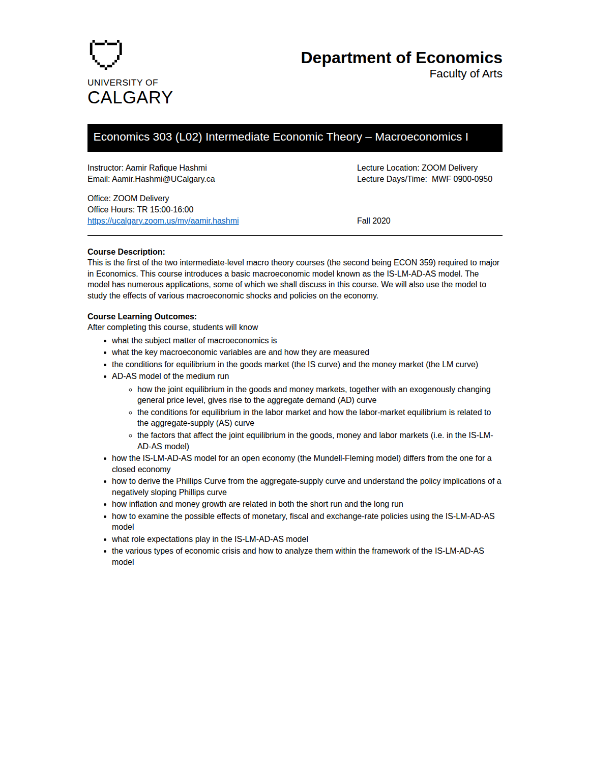🛡
UNIVERSITY OF
CALGARY
Department of Economics
Faculty of Arts
Economics 303 (L02) Intermediate Economic Theory – Macroeconomics I
| Instructor: Aamir Rafique Hashmi | Lecture Location: ZOOM Delivery |
| Email: Aamir.Hashmi@UCalgary.ca | Lecture Days/Time: MWF 0900-0950 |
| Office: ZOOM Delivery | |
| Office Hours: TR 15:00-16:00 | |
| https://ucalgary.zoom.us/my/aamir.hashmi | Fall 2020 |
Course Description:
This is the first of the two intermediate-level macro theory courses (the second being ECON 359) required to major in Economics. This course introduces a basic macroeconomic model known as the IS-LM-AD-AS model. The model has numerous applications, some of which we shall discuss in this course. We will also use the model to study the effects of various macroeconomic shocks and policies on the economy.
Course Learning Outcomes:
After completing this course, students will know
what the subject matter of macroeconomics is
what the key macroeconomic variables are and how they are measured
the conditions for equilibrium in the goods market (the IS curve) and the money market (the LM curve)
AD-AS model of the medium run
how the joint equilibrium in the goods and money markets, together with an exogenously changing general price level, gives rise to the aggregate demand (AD) curve
the conditions for equilibrium in the labor market and how the labor-market equilibrium is related to the aggregate-supply (AS) curve
the factors that affect the joint equilibrium in the goods, money and labor markets (i.e. in the IS-LM-AD-AS model)
how the IS-LM-AD-AS model for an open economy (the Mundell-Fleming model) differs from the one for a closed economy
how to derive the Phillips Curve from the aggregate-supply curve and understand the policy implications of a negatively sloping Phillips curve
how inflation and money growth are related in both the short run and the long run
how to examine the possible effects of monetary, fiscal and exchange-rate policies using the IS-LM-AD-AS model
what role expectations play in the IS-LM-AD-AS model
the various types of economic crisis and how to analyze them within the framework of the IS-LM-AD-AS model